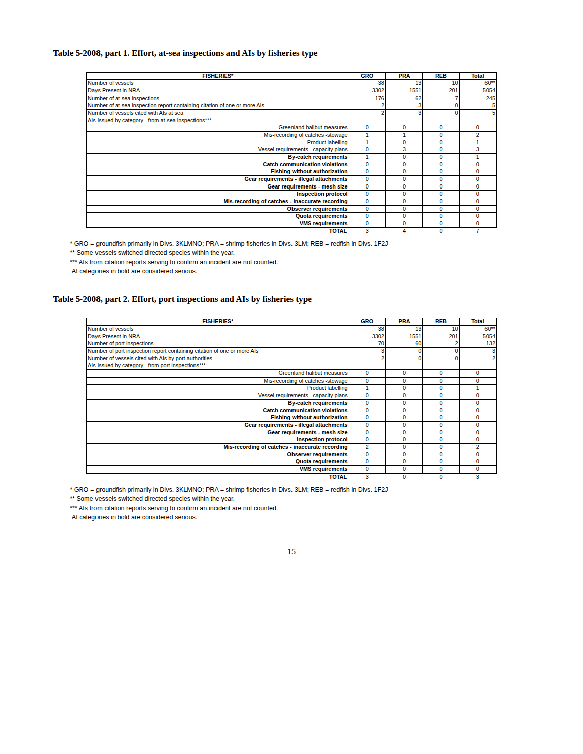Table 5-2008, part 1. Effort, at-sea inspections and AIs by fisheries type
| FISHERIES* | GRO | PRA | REB | Total |
| --- | --- | --- | --- | --- |
| Number of vessels | 38 | 13 | 10 | 60** |
| Days Present in NRA | 3302 | 1551 | 201 | 5054 |
| Number of at-sea inspections | 176 | 62 | 7 | 245 |
| Number of at-sea inspection report containing citation of one or more AIs | 2 | 3 | 0 | 5 |
| Number of vessels cited with AIs at sea | 2 | 3 | 0 | 5 |
| AIs issued by category - from at-sea inspections*** | | | | |
| Greenland halibut measures | 0 | 0 | 0 | 0 |
| Mis-recording of catches -stowage | 1 | 1 | 0 | 2 |
| Product labelling | 1 | 0 | 0 | 1 |
| Vessel requirements - capacity plans | 0 | 3 | 0 | 3 |
| By-catch requirements | 1 | 0 | 0 | 1 |
| Catch communication violations | 0 | 0 | 0 | 0 |
| Fishing without authorization | 0 | 0 | 0 | 0 |
| Gear requirements - illegal attachments | 0 | 0 | 0 | 0 |
| Gear requirements - mesh size | 0 | 0 | 0 | 0 |
| Inspection protocol | 0 | 0 | 0 | 0 |
| Mis-recording of catches - inaccurate recording | 0 | 0 | 0 | 0 |
| Observer requirements | 0 | 0 | 0 | 0 |
| Quota requirements | 0 | 0 | 0 | 0 |
| VMS requirements | 0 | 0 | 0 | 0 |
| TOTAL | 3 | 4 | 0 | 7 |
* GRO = groundfish primarily in Divs. 3KLMNO; PRA = shrimp fisheries in Divs. 3LM; REB = redfish in Divs. 1F2J
** Some vessels switched directed species within the year.
*** AIs from citation reports serving to confirm an incident are not counted.
AI categories in bold are considered serious.
Table 5-2008, part 2. Effort, port inspections and AIs by fisheries type
| FISHERIES* | GRO | PRA | REB | Total |
| --- | --- | --- | --- | --- |
| Number of vessels | 38 | 13 | 10 | 60** |
| Days Present in NRA | 3302 | 1551 | 201 | 5054 |
| Number of port inspections | 70 | 60 | 2 | 132 |
| Number of port inspection report containing citation of one or more AIs | 3 | 0 | 0 | 3 |
| Number of vessels cited with AIs by port authorities | 2 | 0 | 0 | 2 |
| AIs issued by category - from port inspections*** | | | | |
| Greenland halibut measures | 0 | 0 | 0 | 0 |
| Mis-recording of catches -stowage | 0 | 0 | 0 | 0 |
| Product labelling | 1 | 0 | 0 | 1 |
| Vessel requirements - capacity plans | 0 | 0 | 0 | 0 |
| By-catch requirements | 0 | 0 | 0 | 0 |
| Catch communication violations | 0 | 0 | 0 | 0 |
| Fishing without authorization | 0 | 0 | 0 | 0 |
| Gear requirements - illegal attachments | 0 | 0 | 0 | 0 |
| Gear requirements - mesh size | 0 | 0 | 0 | 0 |
| Inspection protocol | 0 | 0 | 0 | 0 |
| Mis-recording of catches - inaccurate recording | 2 | 0 | 0 | 2 |
| Observer requirements | 0 | 0 | 0 | 0 |
| Quota requirements | 0 | 0 | 0 | 0 |
| VMS requirements | 0 | 0 | 0 | 0 |
| TOTAL | 3 | 0 | 0 | 3 |
* GRO = groundfish primarily in Divs. 3KLMNO; PRA = shrimp fisheries in Divs. 3LM; REB = redfish in Divs. 1F2J
** Some vessels switched directed species within the year.
*** AIs from citation reports serving to confirm an incident are not counted.
AI categories in bold are considered serious.
15